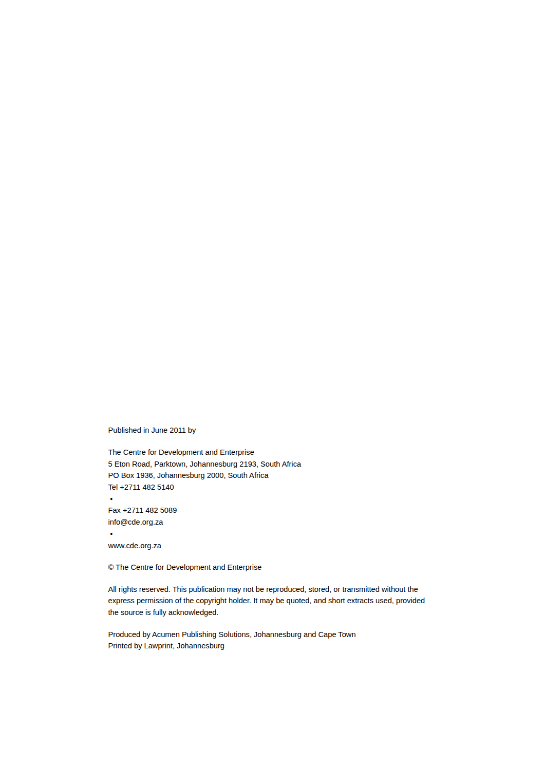Published in June 2011 by
The Centre for Development and Enterprise 5 Eton Road, Parktown, Johannesburg 2193, South Africa PO Box 1936, Johannesburg 2000, South Africa Tel +2711 482 5140 • Fax +2711 482 5089 info@cde.org.za • www.cde.org.za
© The Centre for Development and Enterprise
All rights reserved. This publication may not be reproduced, stored, or transmitted without the express permission of the copyright holder. It may be quoted, and short extracts used, provided the source is fully acknowledged.
Produced by Acumen Publishing Solutions, Johannesburg and Cape Town Printed by Lawprint, Johannesburg